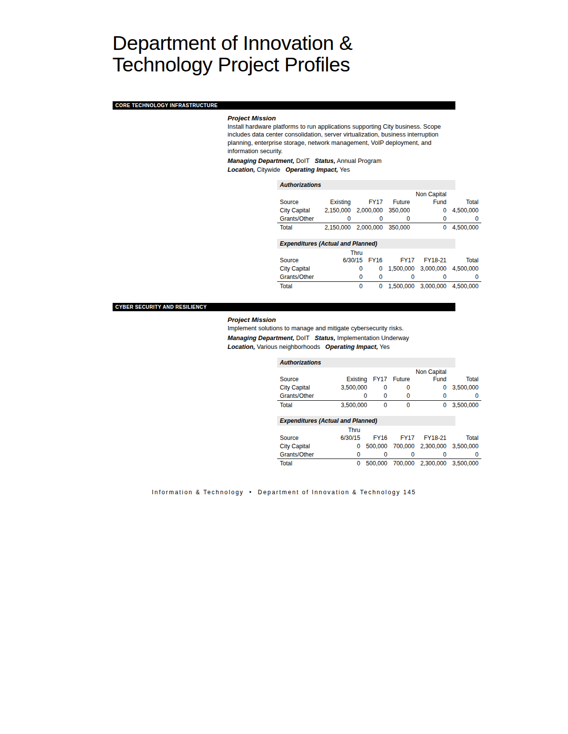Department of Innovation & Technology Project Profiles
CORE TECHNOLOGY INFRASTRUCTURE
Project Mission
Install hardware platforms to run applications supporting City business. Scope includes data center consolidation, server virtualization, business interruption planning, enterprise storage, network management, VoIP deployment, and information security.
Managing Department, DoIT Status, Annual Program
Location, Citywide Operating Impact, Yes
Authorizations
| | | | | Non Capital | |
| Source | Existing | FY17 | Future | Fund | Total |
| City Capital | 2,150,000 | 2,000,000 | 350,000 | 0 | 4,500,000 |
| Grants/Other | 0 | 0 | 0 | 0 | 0 |
| Total | 2,150,000 | 2,000,000 | 350,000 | 0 | 4,500,000 |
Expenditures (Actual and Planned)
| | Thru | | | | |
| Source | 6/30/15 | FY16 | FY17 | FY18-21 | Total |
| City Capital | 0 | 0 | 1,500,000 | 3,000,000 | 4,500,000 |
| Grants/Other | 0 | 0 | 0 | 0 | 0 |
| Total | 0 | 0 | 1,500,000 | 3,000,000 | 4,500,000 |
CYBER SECURITY AND RESILIENCY
Project Mission
Implement solutions to manage and mitigate cybersecurity risks.
Managing Department, DoIT Status, Implementation Underway
Location, Various neighborhoods Operating Impact, Yes
Authorizations
| | | | | Non Capital | |
| Source | Existing | FY17 | Future | Fund | Total |
| City Capital | 3,500,000 | 0 | 0 | 0 | 3,500,000 |
| Grants/Other | 0 | 0 | 0 | 0 | 0 |
| Total | 3,500,000 | 0 | 0 | 0 | 3,500,000 |
Expenditures (Actual and Planned)
| | Thru | | | | |
| Source | 6/30/15 | FY16 | FY17 | FY18-21 | Total |
| City Capital | 0 | 500,000 | 700,000 | 2,300,000 | 3,500,000 |
| Grants/Other | 0 | 0 | 0 | 0 | 0 |
| Total | 0 | 500,000 | 700,000 | 2,300,000 | 3,500,000 |
Information & Technology • Department of Innovation & Technology 145